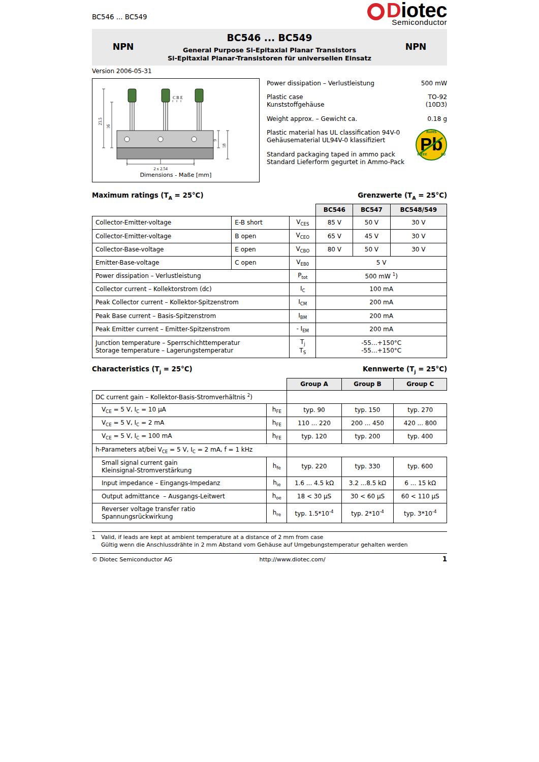BC546 ... BC549
Diotec
Semiconductor
NPN
BC546 ... BC549
General Purpose Si-Epitaxial Planar Transistors
Si-Epitaxial Planar-Transistoren für universellen Einsatz
NPN
Version 2006-05-31
C B E 23.5 16 9 18 2 x 2.54
Dimensions - Maße [mm]
| Power dissipation – Verlustleistung | 500 mW |
| Plastic case Kunststoffgehäuse | TO-92 (10D3) |
| Weight approx. – Gewicht ca. | 0.18 g |
| Plastic material has UL classification 94V-0 Gehäusematerial UL94V-0 klassifiziert | RoHS Pb WEEE EU |
| Standard packaging taped in ammo pack Standard Lieferform gegurtet in Ammo-Pack |
Maximum ratings (TA = 25°C) Grenzwerte (TA = 25°C)
| | | | BC546 | BC547 | BC548/549 |
| --- | --- | --- | --- | --- | --- |
| Collector-Emitter-voltage | E-B short | V CES | 85 V | 50 V | 30 V |
| Collector-Emitter-voltage | B open | V CEO | 65 V | 45 V | 30 V |
| Collector-Base-voltage | E open | V CBO | 80 V | 50 V | 30 V |
| Emitter-Base-voltage | C open | V EB0 | 5 V |
| Power dissipation – Verlustleistung | P tot | 500 mW 1 ) |
| Collector current – Kollektorstrom (dc) | I C | 100 mA |
| Peak Collector current – Kollektor-Spitzenstrom | I CM | 200 mA |
| Peak Base current – Basis-Spitzenstrom | I BM | 200 mA |
| Peak Emitter current – Emitter-Spitzenstrom | - I EM | 200 mA |
| Junction temperature – Sperrschichttemperatur Storage temperature – Lagerungstemperatur | T j T S | -55…+150°C -55…+150°C |
Characteristics (Tj = 25°C) Kennwerte (Tj = 25°C)
| | | Group A | Group B | Group C |
| --- | --- | --- | --- | --- |
| DC current gain – Kollektor-Basis-Stromverhältnis 2 ) | | | |
| V CE = 5 V, I C = 10 µA | h FE | typ. 90 | typ. 150 | typ. 270 |
| V CE = 5 V, I C = 2 mA | h FE | 110 ... 220 | 200 ... 450 | 420 ... 800 |
| V CE = 5 V, I C = 100 mA | h FE | typ. 120 | typ. 200 | typ. 400 |
| h-Parameters at/bei V CE = 5 V, I C = 2 mA, f = 1 kHz | | | |
| Small signal current gain Kleinsignal-Stromverstärkung | h fe | typ. 220 | typ. 330 | typ. 600 |
| Input impedance – Eingangs-Impedanz | h ie | 1.6 ... 4.5 kΩ | 3.2 ...8.5 kΩ | 6 ... 15 kΩ |
| Output admittance – Ausgangs-Leitwert | h oe | 18 < 30 µS | 30 < 60 µS | 60 < 110 µS |
| Reverser voltage transfer ratio Spannungsrückwirkung | h re | typ. 1.5*10 -4 | typ. 2*10 -4 | typ. 3*10 -4 |
1
Valid, if leads are kept at ambient temperature at a distance of 2 mm from case
Gültig wenn die Anschlussdrähte in 2 mm Abstand vom Gehäuse auf Umgebungstemperatur gehalten werden
© Diotec Semiconductor AG
http://www.diotec.com/
1